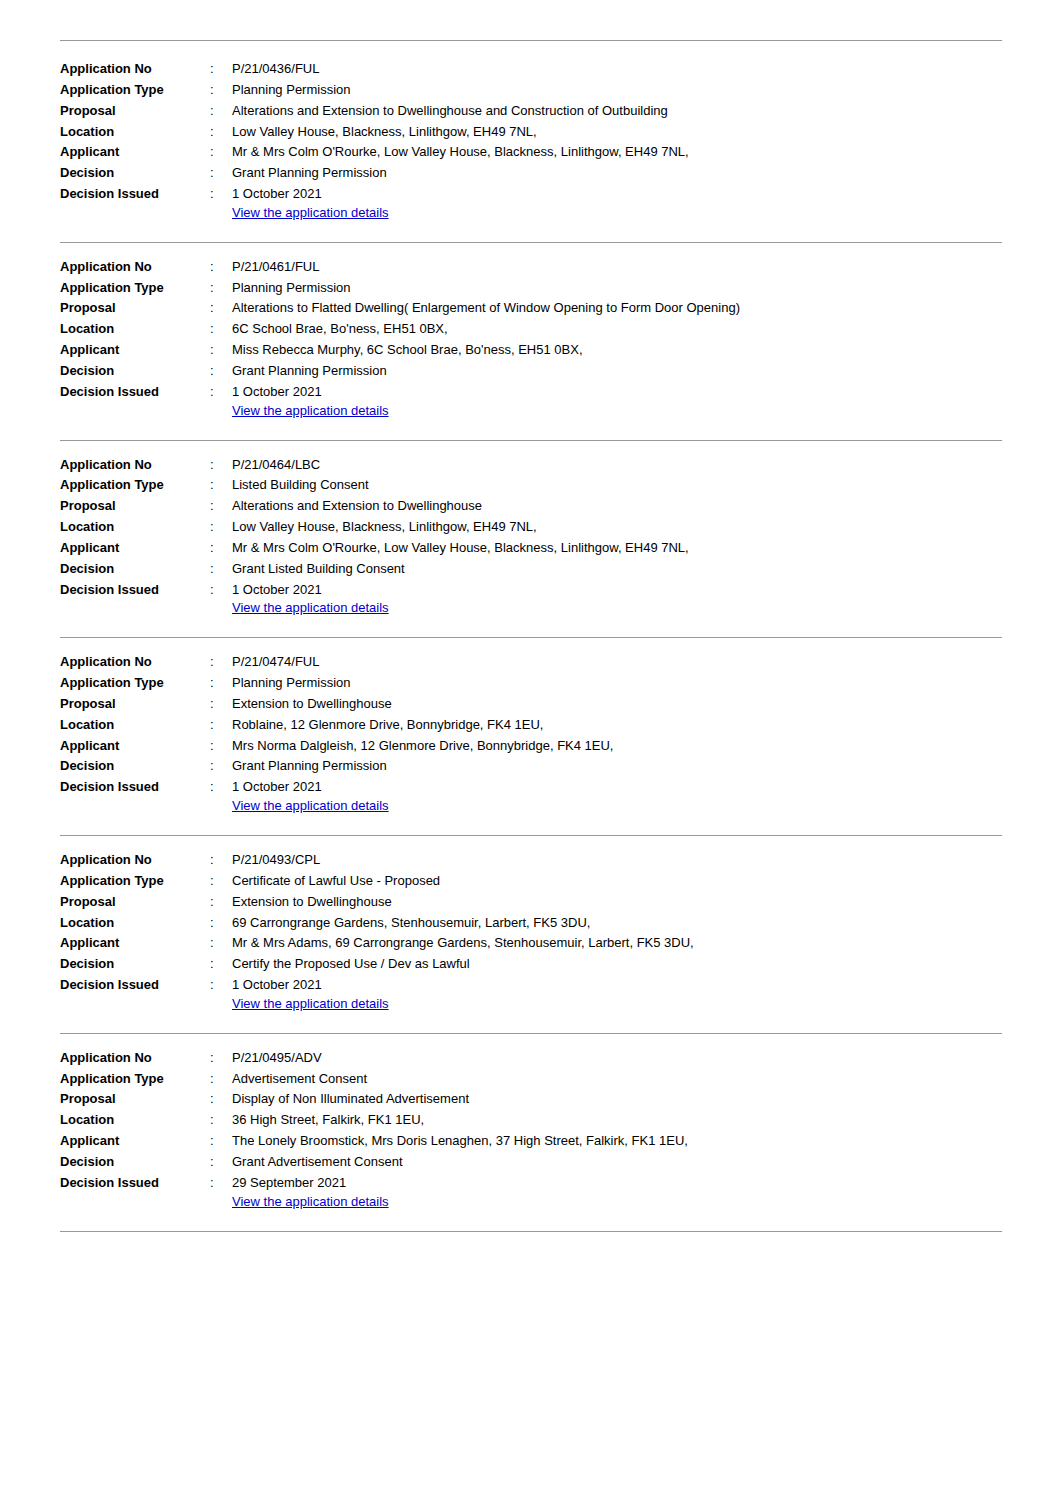| Application No | : | P/21/0436/FUL |
| Application Type | : | Planning Permission |
| Proposal | : | Alterations and Extension to Dwellinghouse and Construction of Outbuilding |
| Location | : | Low Valley House, Blackness, Linlithgow, EH49 7NL, |
| Applicant | : | Mr & Mrs Colm O'Rourke, Low Valley House, Blackness, Linlithgow, EH49 7NL, |
| Decision | : | Grant Planning Permission |
| Decision Issued | : | 1 October 2021 View the application details |
| Application No | : | P/21/0461/FUL |
| Application Type | : | Planning Permission |
| Proposal | : | Alterations to Flatted Dwelling( Enlargement of Window Opening to Form Door Opening) |
| Location | : | 6C School Brae, Bo'ness, EH51 0BX, |
| Applicant | : | Miss Rebecca Murphy, 6C School Brae, Bo'ness, EH51 0BX, |
| Decision | : | Grant Planning Permission |
| Decision Issued | : | 1 October 2021 View the application details |
| Application No | : | P/21/0464/LBC |
| Application Type | : | Listed Building Consent |
| Proposal | : | Alterations and Extension to Dwellinghouse |
| Location | : | Low Valley House, Blackness, Linlithgow, EH49 7NL, |
| Applicant | : | Mr & Mrs Colm O'Rourke, Low Valley House, Blackness, Linlithgow, EH49 7NL, |
| Decision | : | Grant Listed Building Consent |
| Decision Issued | : | 1 October 2021 View the application details |
| Application No | : | P/21/0474/FUL |
| Application Type | : | Planning Permission |
| Proposal | : | Extension to Dwellinghouse |
| Location | : | Roblaine, 12 Glenmore Drive, Bonnybridge, FK4 1EU, |
| Applicant | : | Mrs Norma Dalgleish, 12 Glenmore Drive, Bonnybridge, FK4 1EU, |
| Decision | : | Grant Planning Permission |
| Decision Issued | : | 1 October 2021 View the application details |
| Application No | : | P/21/0493/CPL |
| Application Type | : | Certificate of Lawful Use - Proposed |
| Proposal | : | Extension to Dwellinghouse |
| Location | : | 69 Carrongrange Gardens, Stenhousemuir, Larbert, FK5 3DU, |
| Applicant | : | Mr & Mrs Adams, 69 Carrongrange Gardens, Stenhousemuir, Larbert, FK5 3DU, |
| Decision | : | Certify the Proposed Use / Dev as Lawful |
| Decision Issued | : | 1 October 2021 View the application details |
| Application No | : | P/21/0495/ADV |
| Application Type | : | Advertisement Consent |
| Proposal | : | Display of Non Illuminated Advertisement |
| Location | : | 36 High Street, Falkirk, FK1 1EU, |
| Applicant | : | The Lonely Broomstick, Mrs Doris Lenaghen, 37 High Street, Falkirk, FK1 1EU, |
| Decision | : | Grant Advertisement Consent |
| Decision Issued | : | 29 September 2021 View the application details |